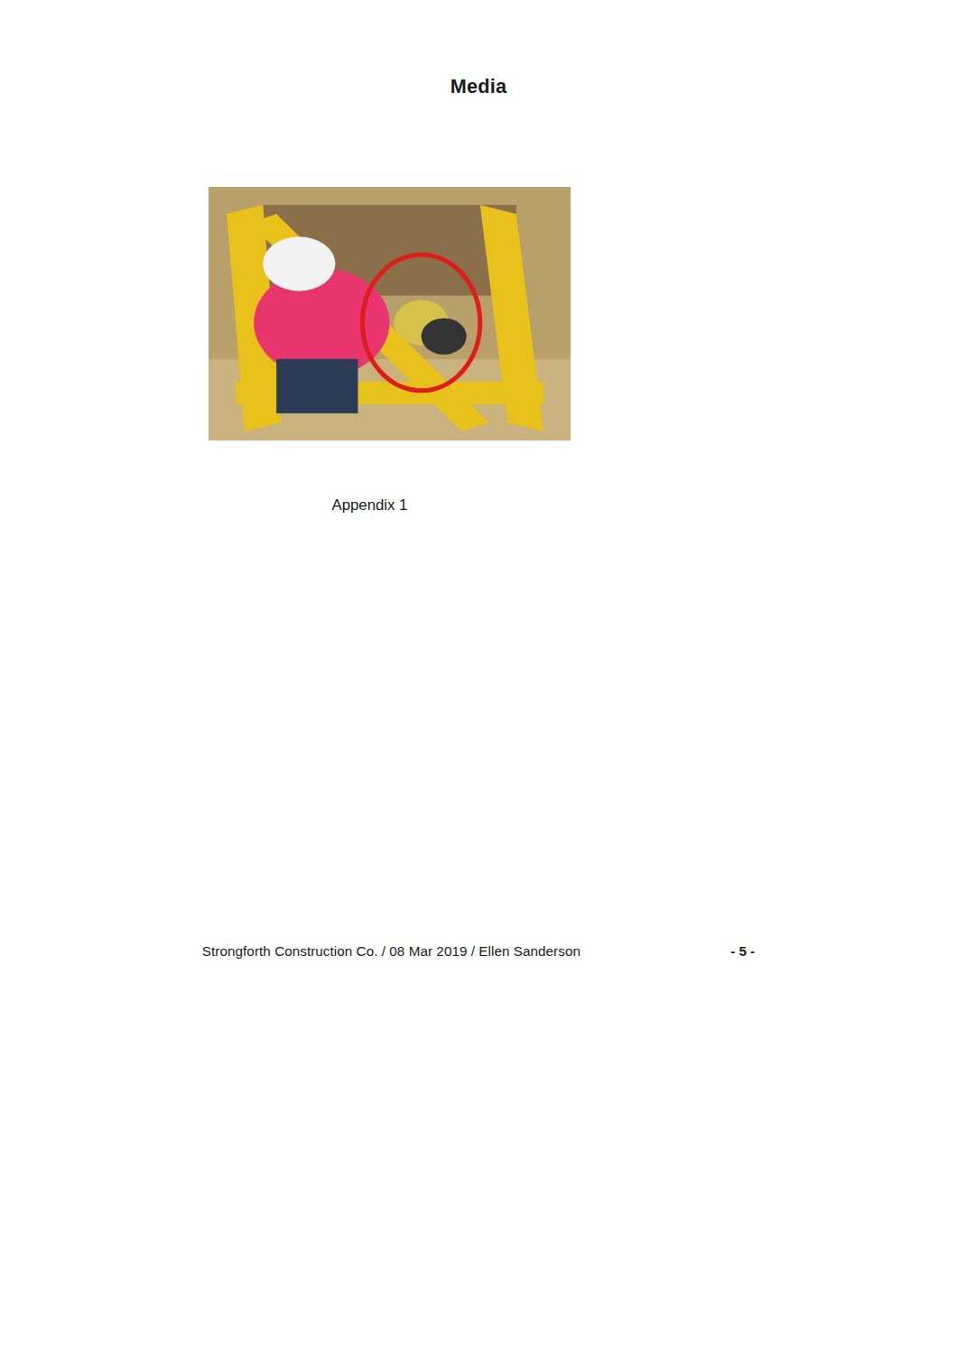Media
Appendix 1
Strongforth Construction Co. / 08 Mar 2019 / Ellen Sanderson - 5 -